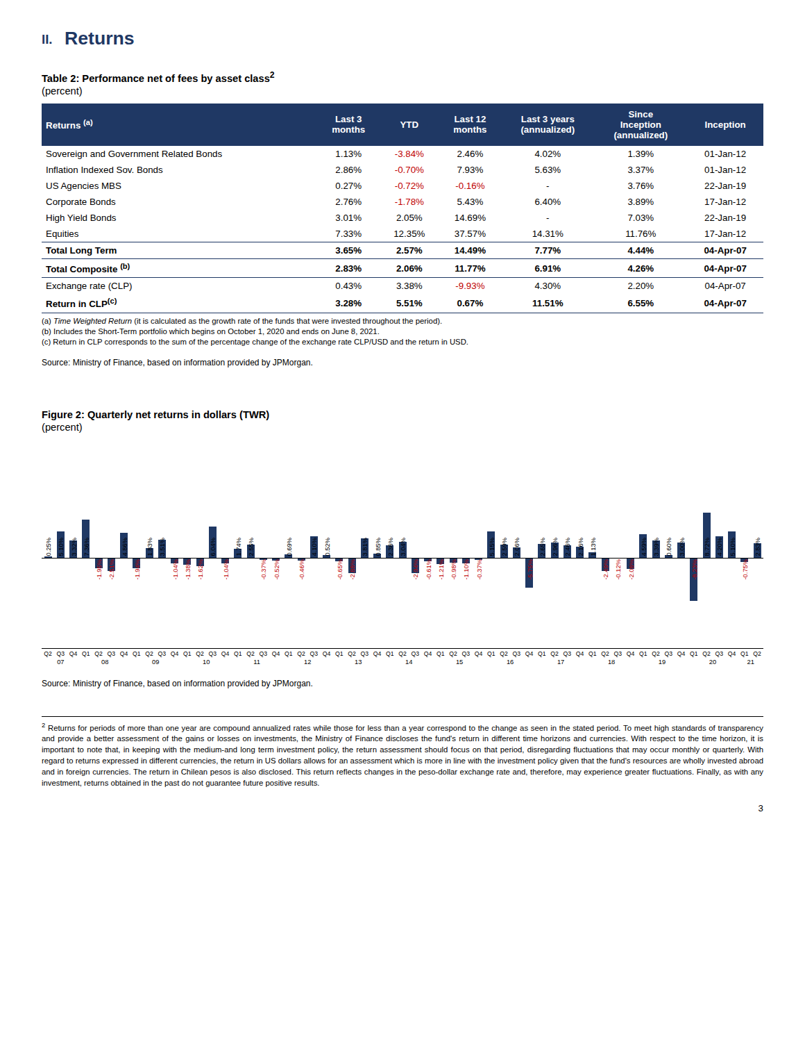II. Returns
Table 2: Performance net of fees by asset class2
(percent)
| Returns (a) | Last 3 months | YTD | Last 12 months | Last 3 years (annualized) | Since Inception (annualized) | Inception |
| --- | --- | --- | --- | --- | --- | --- |
| Sovereign and Government Related Bonds | 1.13% | -3.84% | 2.46% | 4.02% | 1.39% | 01-Jan-12 |
| Inflation Indexed Sov. Bonds | 2.86% | -0.70% | 7.93% | 5.63% | 3.37% | 01-Jan-12 |
| US Agencies MBS | 0.27% | -0.72% | -0.16% | - | 3.76% | 22-Jan-19 |
| Corporate Bonds | 2.76% | -1.78% | 5.43% | 6.40% | 3.89% | 17-Jan-12 |
| High Yield Bonds | 3.01% | 2.05% | 14.69% | - | 7.03% | 22-Jan-19 |
| Equities | 7.33% | 12.35% | 37.57% | 14.31% | 11.76% | 17-Jan-12 |
| Total Long Term | 3.65% | 2.57% | 14.49% | 7.77% | 4.44% | 04-Apr-07 |
| Total Composite (b) | 2.83% | 2.06% | 11.77% | 6.91% | 4.26% | 04-Apr-07 |
| Exchange rate (CLP) | 0.43% | 3.38% | -9.93% | 4.30% | 2.20% | 04-Apr-07 |
| Return in CLP (c) | 3.28% | 5.51% | 0.67% | 11.51% | 6.55% | 04-Apr-07 |
(a) Time Weighted Return (it is calculated as the growth rate of the funds that were invested throughout the period).
(b) Includes the Short-Term portfolio which begins on October 1, 2020 and ends on June 8, 2021.
(c) Return in CLP corresponds to the sum of the percentage change of the exchange rate CLP/USD and the return in USD.
Source: Ministry of Finance, based on information provided by JPMorgan.
Figure 2: Quarterly net returns in dollars (TWR)
(percent)
0.25%
5.10%
3.32%
7.36%
-1.95%
-2.51%
4.86%
-1.94%
1.83%
3.51%
-1.04%
-1.38%
-1.62%
6.04%
-1.04%
1.74%
2.55%
-0.37%
-0.52%
0.69%
-0.46%
4.10%
0.52%
-0.65%
-2.88%
3.81%
0.85%
2.36%
3.04%
-2.94%
-0.61%
-1.21%
-0.98%
-1.10%
-0.37%
5.15%
2.59%
2.06%
-5.75%
2.65%
2.96%
2.46%
2.16%
1.13%
-2.49%
-0.12%
-2.08%
4.59%
3.39%
0.60%
3.00%
-8.23%
8.72%
4.20%
5.10%
-0.75%
2.83%
Q2
Q3
Q4
Q1
Q2
Q3
Q4
Q1
Q2
Q3
Q4
Q1
Q2
Q3
Q4
Q1
Q2
Q3
Q4
Q1
Q2
Q3
Q4
Q1
Q2
Q3
Q4
Q1
Q2
Q3
Q4
Q1
Q2
Q3
Q4
Q1
Q2
Q3
Q4
Q1
Q2
Q3
Q4
Q1
Q2
Q3
Q4
Q1
Q2
Q3
Q4
Q1
Q2
Q3
Q4
Q1
Q2
07
08
09
10
11
12
13
14
15
16
17
18
19
20
21
Source: Ministry of Finance, based on information provided by JPMorgan.
2 Returns for periods of more than one year are compound annualized rates while those for less than a year correspond to the change as seen in the stated period. To meet high standards of transparency and provide a better assessment of the gains or losses on investments, the Ministry of Finance discloses the fund's return in different time horizons and currencies. With respect to the time horizon, it is important to note that, in keeping with the medium-and long term investment policy, the return assessment should focus on that period, disregarding fluctuations that may occur monthly or quarterly. With regard to returns expressed in different currencies, the return in US dollars allows for an assessment which is more in line with the investment policy given that the fund's resources are wholly invested abroad and in foreign currencies. The return in Chilean pesos is also disclosed. This return reflects changes in the peso-dollar exchange rate and, therefore, may experience greater fluctuations. Finally, as with any investment, returns obtained in the past do not guarantee future positive results.
3